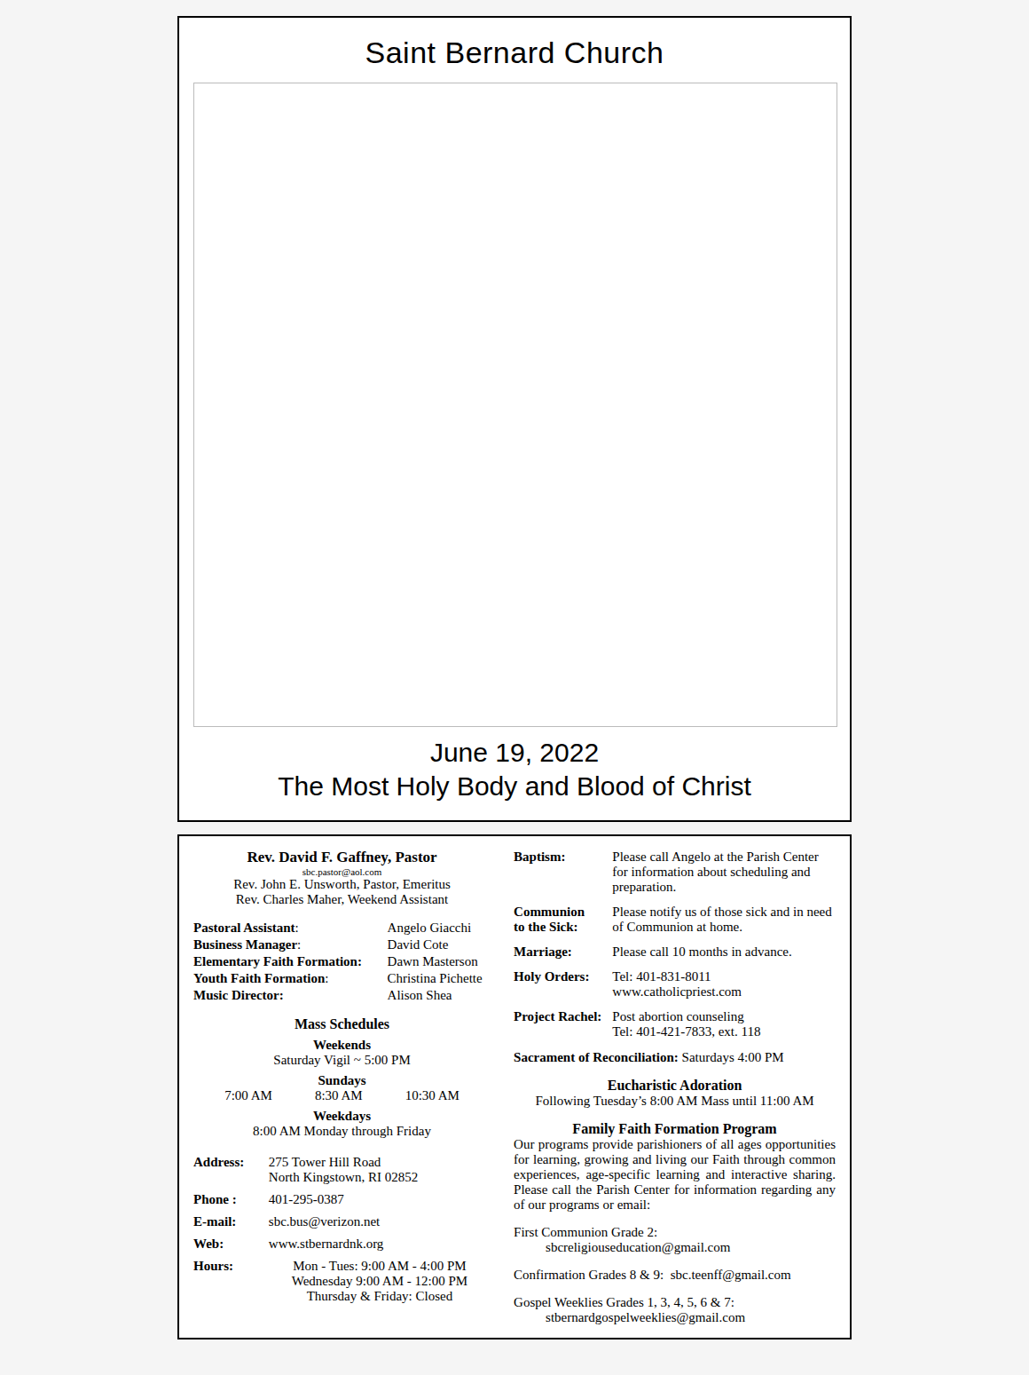Saint Bernard Church
June 19, 2022
The Most Holy Body and Blood of Christ
Rev. David F. Gaffney, Pastor
sbc.pastor@aol.com
Rev. John E. Unsworth, Pastor, Emeritus
Rev. Charles Maher, Weekend Assistant
| Pastoral Assistant : | Angelo Giacchi |
| Business Manager : | David Cote |
| Elementary Faith Formation: | Dawn Masterson |
| Youth Faith Formation : | Christina Pichette |
| Music Director: | Alison Shea |
Mass Schedules
Weekends
Saturday Vigil ~ 5:00 PM
Sundays
7:00 AM 8:30 AM 10:30 AM
Weekdays
8:00 AM Monday through Friday
| Address: | 275 Tower Hill Road North Kingstown, RI 02852 |
| Phone : | 401-295-0387 |
| E-mail: | sbc.bus@verizon.net |
| Web: | www.stbernardnk.org |
| Hours: | Mon - Tues: 9:00 AM - 4:00 PM Wednesday 9:00 AM - 12:00 PM Thursday & Friday: Closed |
| Baptism: | Please call Angelo at the Parish Center for information about scheduling and preparation. |
| Communion to the Sick: | Please notify us of those sick and in need of Communion at home. |
| Marriage: | Please call 10 months in advance. |
| Holy Orders: | Tel: 401-831-8011 www.catholicpriest.com |
| Project Rachel: | Post abortion counseling Tel: 401-421-7833, ext. 118 |
Sacrament of Reconciliation: Saturdays 4:00 PM
Eucharistic Adoration
Following Tuesday’s 8:00 AM Mass until 11:00 AM
Family Faith Formation Program
Our programs provide parishioners of all ages opportunities for learning, growing and living our Faith through common experiences, age-specific learning and interactive sharing. Please call the Parish Center for information regarding any of our programs or email:
First Communion Grade 2:
sbcreligiouseducation@gmail.com
Confirmation Grades 8 & 9: sbc.teenff@gmail.com
Gospel Weeklies Grades 1, 3, 4, 5, 6 & 7:
stbernardgospelweeklies@gmail.com